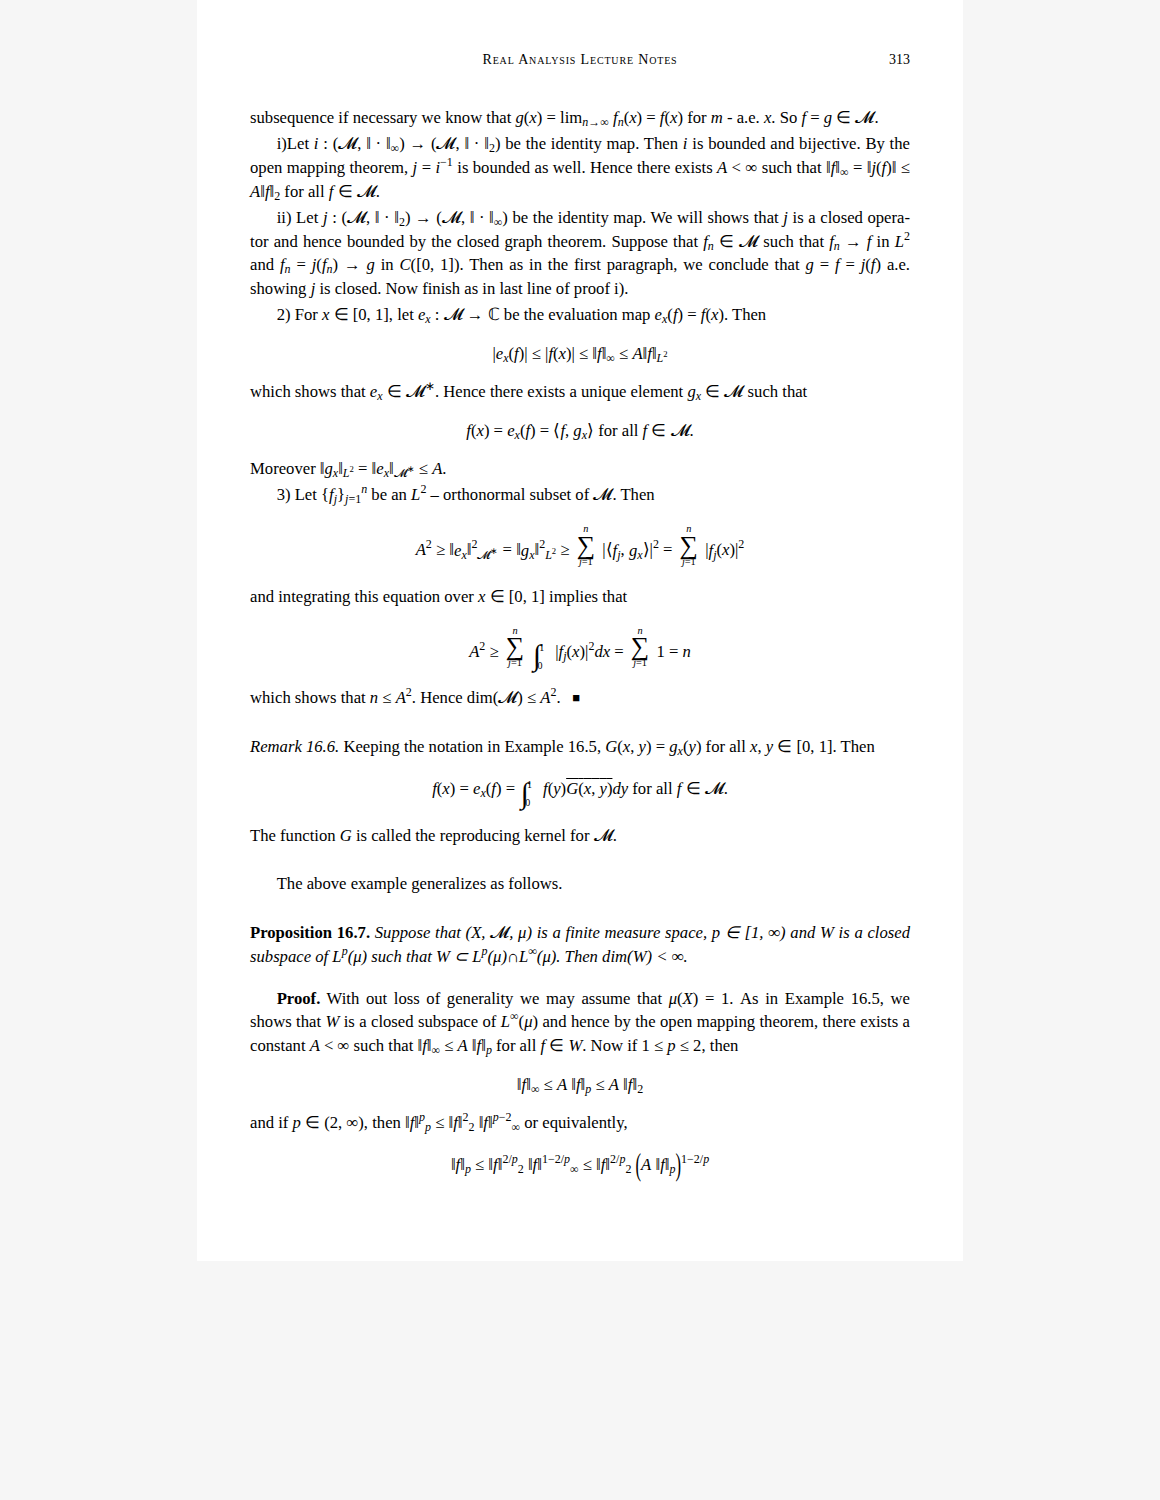Real Analysis Lecture Notes 313
subsequence if necessary we know that g(x) = limn→∞ fn(x) = f(x) for m - a.e. x. So f = g ∈ 𝓜.
i)Let i : (𝓜, ‖ · ‖∞) → (𝓜, ‖ · ‖2) be the identity map. Then i is bounded and bijective. By the open mapping theorem, j = i−1 is bounded as well. Hence there exists A < ∞ such that ‖f‖∞ = ‖j(f)‖ ≤ A‖f‖2 for all f ∈ 𝓜.
ii) Let j : (𝓜, ‖ · ‖2) → (𝓜, ‖ · ‖∞) be the identity map. We will shows that j is a closed operator and hence bounded by the closed graph theorem. Suppose that fn ∈ 𝓜 such that fn → f in L2 and fn = j(fn) → g in C([0, 1]). Then as in the first paragraph, we conclude that g = f = j(f) a.e. showing j is closed. Now finish as in last line of proof i).
2) For x ∈ [0, 1], let ex : 𝓜 → ℂ be the evaluation map ex(f) = f(x). Then
|ex(f)| ≤ |f(x)| ≤ ‖f‖∞ ≤ A‖f‖L2
which shows that ex ∈ 𝓜∗. Hence there exists a unique element gx ∈ 𝓜 such that
f(x) = ex(f) = ⟨f, gx⟩ for all f ∈ 𝓜.
Moreover ‖gx‖L2 = ‖ex‖𝓜∗ ≤ A.
3) Let {fj}j=1n be an L2 – orthonormal subset of 𝓜. Then
A2 ≥ ‖ex‖2𝓜∗ = ‖gx‖2L2 ≥ n∑j=1 |⟨fj, gx⟩|2 = n∑j=1 |fj(x)|2
and integrating this equation over x ∈ [0, 1] implies that
A2 ≥ n∑j=1 ∫10 |fj(x)|2dx = n∑j=1 1 = n
which shows that n ≤ A2. Hence dim(𝓜) ≤ A2.
Remark 16.6. Keeping the notation in Example 16.5, G(x, y) = gx(y) for all x, y ∈ [0, 1]. Then
f(x) = ex(f) = ∫10 f(y)G(x, y) dy for all f ∈ 𝓜.
The function G is called the reproducing kernel for 𝓜.
The above example generalizes as follows.
Proposition 16.7. Suppose that (X, 𝓜, μ) is a finite measure space, p ∈ [1, ∞) and W is a closed subspace of Lp(μ) such that W ⊂ Lp(μ)∩L∞(μ). Then dim(W) < ∞.
Proof. With out loss of generality we may assume that μ(X) = 1. As in Example 16.5, we shows that W is a closed subspace of L∞(μ) and hence by the open mapping theorem, there exists a constant A < ∞ such that ‖f‖∞ ≤ A ‖f‖p for all f ∈ W. Now if 1 ≤ p ≤ 2, then
‖f‖∞ ≤ A ‖f‖p ≤ A ‖f‖2
and if p ∈ (2, ∞), then ‖f‖pp ≤ ‖f‖22 ‖f‖p−2∞ or equivalently,
‖f‖p ≤ ‖f‖2/p2 ‖f‖1−2/p∞ ≤ ‖f‖2/p2 (A ‖f‖p)1−2/p